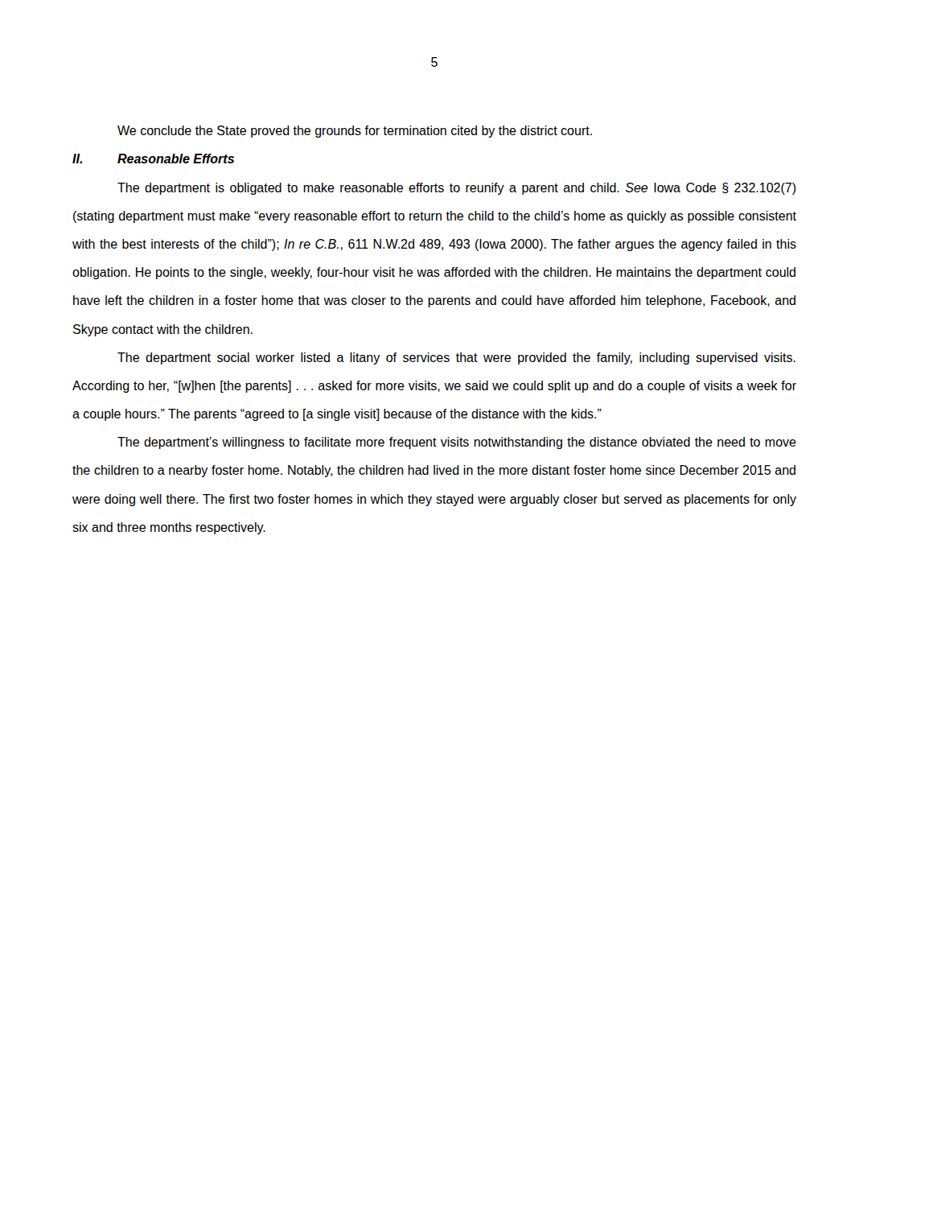5
We conclude the State proved the grounds for termination cited by the district court.
II. Reasonable Efforts
The department is obligated to make reasonable efforts to reunify a parent and child. See Iowa Code § 232.102(7) (stating department must make “every reasonable effort to return the child to the child’s home as quickly as possible consistent with the best interests of the child”); In re C.B., 611 N.W.2d 489, 493 (Iowa 2000). The father argues the agency failed in this obligation. He points to the single, weekly, four-hour visit he was afforded with the children. He maintains the department could have left the children in a foster home that was closer to the parents and could have afforded him telephone, Facebook, and Skype contact with the children.
The department social worker listed a litany of services that were provided the family, including supervised visits. According to her, “[w]hen [the parents] . . . asked for more visits, we said we could split up and do a couple of visits a week for a couple hours.” The parents “agreed to [a single visit] because of the distance with the kids.”
The department’s willingness to facilitate more frequent visits notwithstanding the distance obviated the need to move the children to a nearby foster home. Notably, the children had lived in the more distant foster home since December 2015 and were doing well there. The first two foster homes in which they stayed were arguably closer but served as placements for only six and three months respectively.